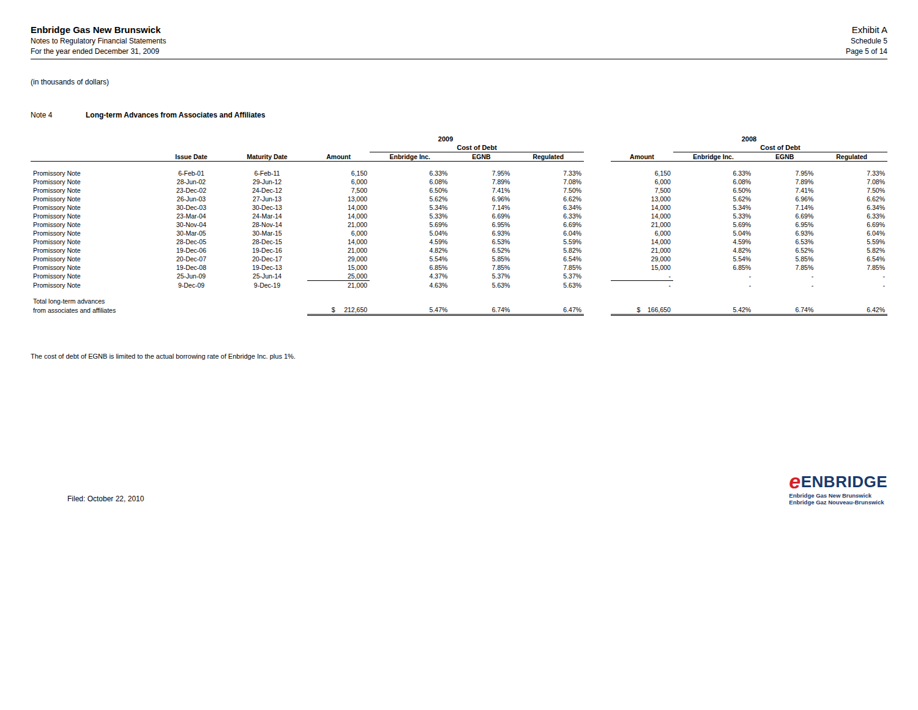Exhibit A
Schedule 5
Page 5 of 14
Enbridge Gas New Brunswick
Notes to Regulatory Financial Statements
For the year ended December 31, 2009
(in thousands of dollars)
Note 4 Long-term Advances from Associates and Affiliates
| | 2009 | | 2008 |
| | | Cost of Debt | | | Cost of Debt |
| | Issue Date | Maturity Date | Amount | Enbridge Inc. | EGNB | Regulated | | Amount | Enbridge Inc. | EGNB | Regulated |
| Promissory Note | 6-Feb-01 | 6-Feb-11 | 6,150 | 6.33% | 7.95% | 7.33% | | 6,150 | 6.33% | 7.95% | 7.33% |
| Promissory Note | 28-Jun-02 | 29-Jun-12 | 6,000 | 6.08% | 7.89% | 7.08% | | 6,000 | 6.08% | 7.89% | 7.08% |
| Promissory Note | 23-Dec-02 | 24-Dec-12 | 7,500 | 6.50% | 7.41% | 7.50% | | 7,500 | 6.50% | 7.41% | 7.50% |
| Promissory Note | 26-Jun-03 | 27-Jun-13 | 13,000 | 5.62% | 6.96% | 6.62% | | 13,000 | 5.62% | 6.96% | 6.62% |
| Promissory Note | 30-Dec-03 | 30-Dec-13 | 14,000 | 5.34% | 7.14% | 6.34% | | 14,000 | 5.34% | 7.14% | 6.34% |
| Promissory Note | 23-Mar-04 | 24-Mar-14 | 14,000 | 5.33% | 6.69% | 6.33% | | 14,000 | 5.33% | 6.69% | 6.33% |
| Promissory Note | 30-Nov-04 | 28-Nov-14 | 21,000 | 5.69% | 6.95% | 6.69% | | 21,000 | 5.69% | 6.95% | 6.69% |
| Promissory Note | 30-Mar-05 | 30-Mar-15 | 6,000 | 5.04% | 6.93% | 6.04% | | 6,000 | 5.04% | 6.93% | 6.04% |
| Promissory Note | 28-Dec-05 | 28-Dec-15 | 14,000 | 4.59% | 6.53% | 5.59% | | 14,000 | 4.59% | 6.53% | 5.59% |
| Promissory Note | 19-Dec-06 | 19-Dec-16 | 21,000 | 4.82% | 6.52% | 5.82% | | 21,000 | 4.82% | 6.52% | 5.82% |
| Promissory Note | 20-Dec-07 | 20-Dec-17 | 29,000 | 5.54% | 5.85% | 6.54% | | 29,000 | 5.54% | 5.85% | 6.54% |
| Promissory Note | 19-Dec-08 | 19-Dec-13 | 15,000 | 6.85% | 7.85% | 7.85% | | 15,000 | 6.85% | 7.85% | 7.85% |
| Promissory Note | 25-Jun-09 | 25-Jun-14 | 25,000 | 4.37% | 5.37% | 5.37% | | - | - | - | - |
| Promissory Note | 9-Dec-09 | 9-Dec-19 | 21,000 | 4.63% | 5.63% | 5.63% | | - | - | - | - |
| Total long-term advances | |
| from associates and affiliates | $ 212,650 | 5.47% | 6.74% | 6.47% | | $ 166,650 | 5.42% | 6.74% | 6.42% |
The cost of debt of EGNB is limited to the actual borrowing rate of Enbridge Inc. plus 1%.
e ENBRIDGE
Enbridge Gas New Brunswick
Enbridge Gaz Nouveau-Brunswick
Filed: October 22, 2010